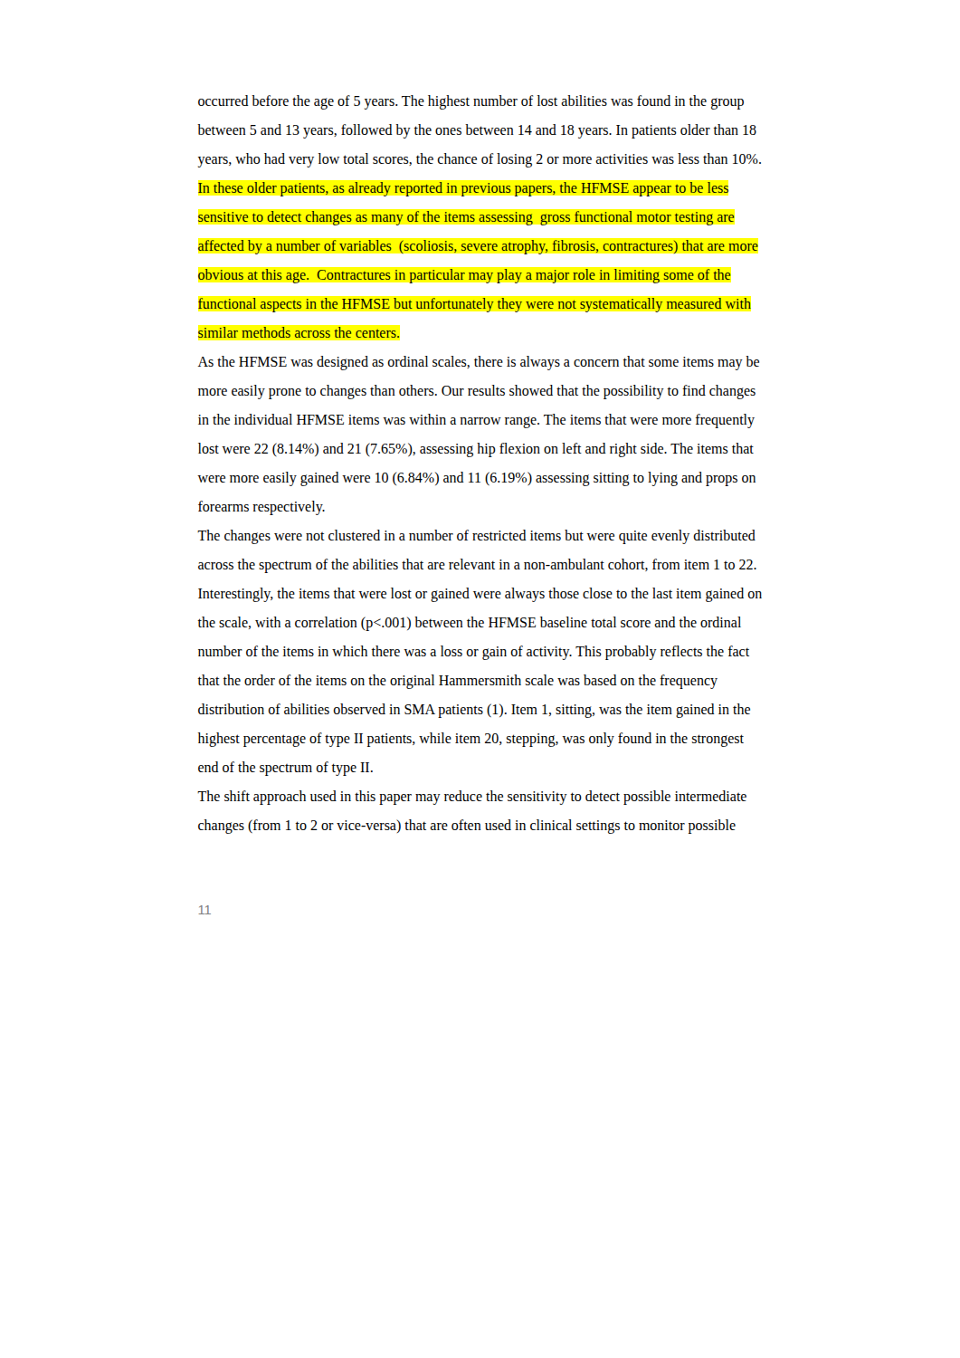occurred before the age of 5 years. The highest number of lost abilities was found in the group between 5 and 13 years, followed by the ones between 14 and 18 years. In patients older than 18 years, who had very low total scores, the chance of losing 2 or more activities was less than 10%. In these older patients, as already reported in previous papers, the HFMSE appear to be less sensitive to detect changes as many of the items assessing gross functional motor testing are affected by a number of variables (scoliosis, severe atrophy, fibrosis, contractures) that are more obvious at this age. Contractures in particular may play a major role in limiting some of the functional aspects in the HFMSE but unfortunately they were not systematically measured with similar methods across the centers.
As the HFMSE was designed as ordinal scales, there is always a concern that some items may be more easily prone to changes than others. Our results showed that the possibility to find changes in the individual HFMSE items was within a narrow range. The items that were more frequently lost were 22 (8.14%) and 21 (7.65%), assessing hip flexion on left and right side. The items that were more easily gained were 10 (6.84%) and 11 (6.19%) assessing sitting to lying and props on forearms respectively.
The changes were not clustered in a number of restricted items but were quite evenly distributed across the spectrum of the abilities that are relevant in a non-ambulant cohort, from item 1 to 22. Interestingly, the items that were lost or gained were always those close to the last item gained on the scale, with a correlation (p<.001) between the HFMSE baseline total score and the ordinal number of the items in which there was a loss or gain of activity. This probably reflects the fact that the order of the items on the original Hammersmith scale was based on the frequency distribution of abilities observed in SMA patients (1). Item 1, sitting, was the item gained in the highest percentage of type II patients, while item 20, stepping, was only found in the strongest end of the spectrum of type II.
The shift approach used in this paper may reduce the sensitivity to detect possible intermediate changes (from 1 to 2 or vice-versa) that are often used in clinical settings to monitor possible
11